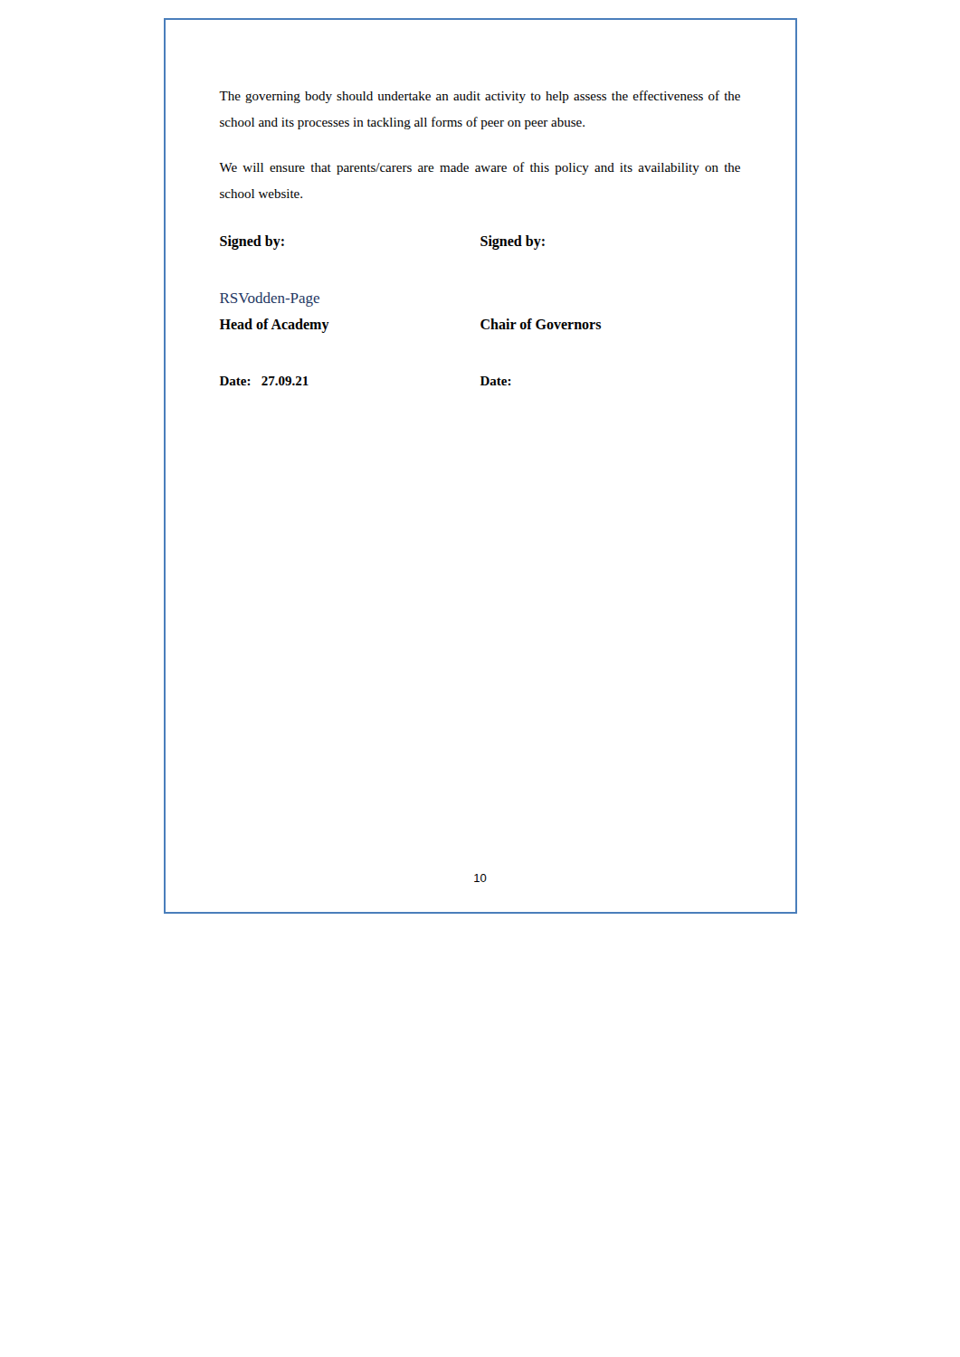The governing body should undertake an audit activity to help assess the effectiveness of the school and its processes in tackling all forms of peer on peer abuse.
We will ensure that parents/carers are made aware of this policy and its availability on the school website.
Signed by:
Signed by:
RSVodden-Page
Head of Academy
Chair of Governors
Date: 27.09.21
Date:
10